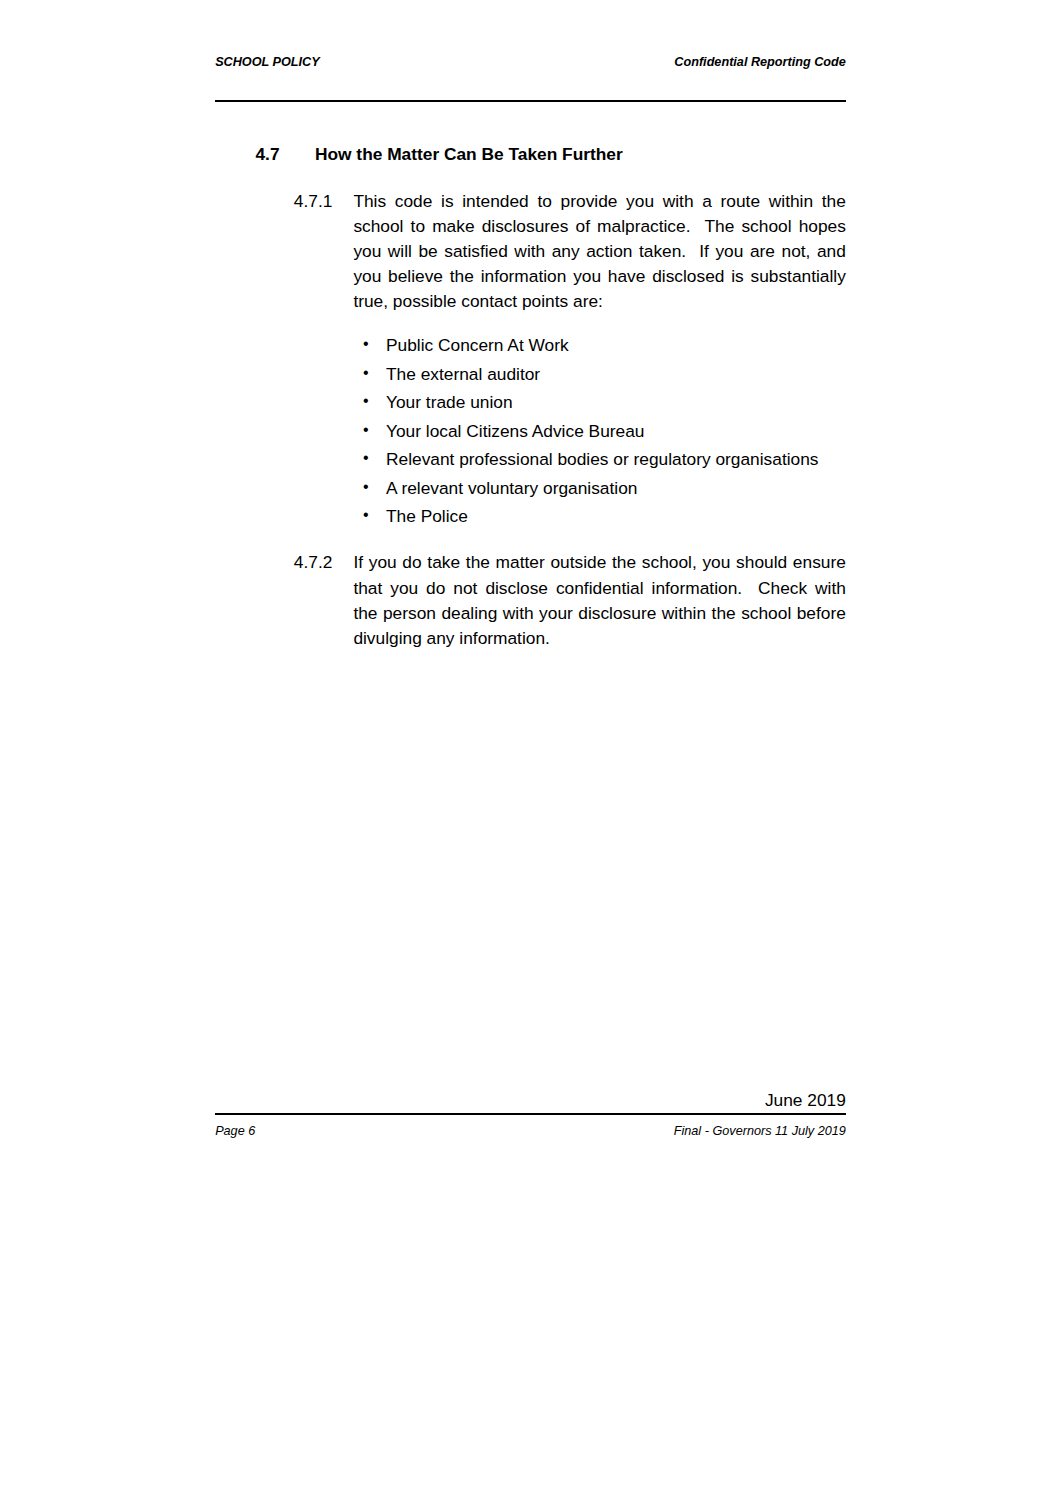SCHOOL POLICY Confidential Reporting Code
4.7 How the Matter Can Be Taken Further
4.7.1 This code is intended to provide you with a route within the school to make disclosures of malpractice. The school hopes you will be satisfied with any action taken. If you are not, and you believe the information you have disclosed is substantially true, possible contact points are:
Public Concern At Work
The external auditor
Your trade union
Your local Citizens Advice Bureau
Relevant professional bodies or regulatory organisations
A relevant voluntary organisation
The Police
4.7.2 If you do take the matter outside the school, you should ensure that you do not disclose confidential information. Check with the person dealing with your disclosure within the school before divulging any information.
June 2019
Page 6 Final - Governors 11 July 2019